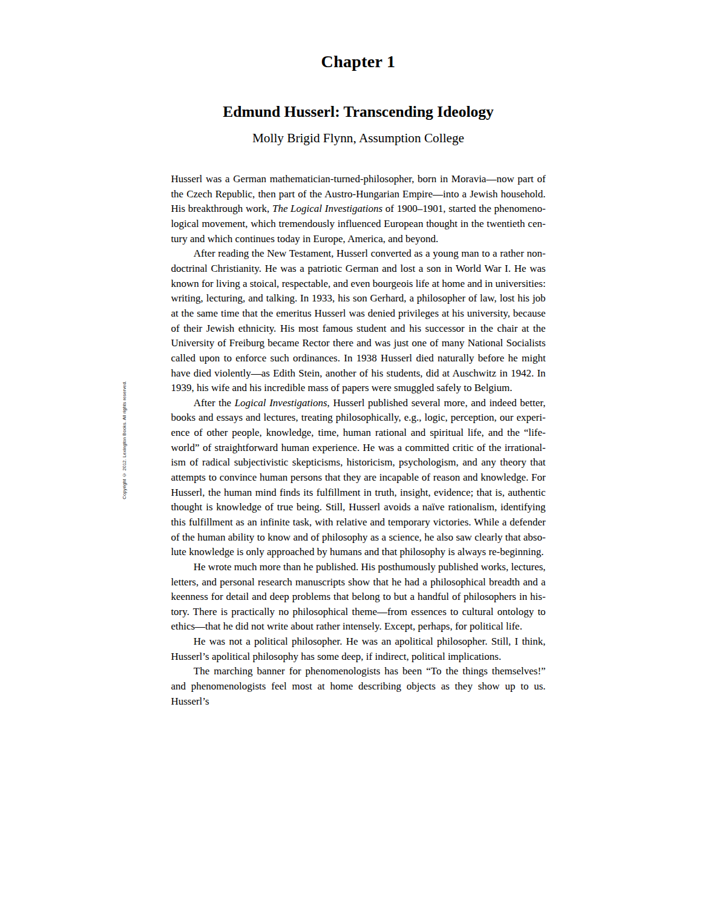Copyright © 2012. Lexington Books. All rights reserved.
Chapter 1
Edmund Husserl: Transcending Ideology
Molly Brigid Flynn, Assumption College
Husserl was a German mathematician-turned-philosopher, born in Moravia—now part of the Czech Republic, then part of the Austro-Hungarian Empire—into a Jewish household. His breakthrough work, The Logical Investigations of 1900–1901, started the phenomenological movement, which tremendously influenced European thought in the twentieth century and which continues today in Europe, America, and beyond.
After reading the New Testament, Husserl converted as a young man to a rather non-doctrinal Christianity. He was a patriotic German and lost a son in World War I. He was known for living a stoical, respectable, and even bourgeois life at home and in universities: writing, lecturing, and talking. In 1933, his son Gerhard, a philosopher of law, lost his job at the same time that the emeritus Husserl was denied privileges at his university, because of their Jewish ethnicity. His most famous student and his successor in the chair at the University of Freiburg became Rector there and was just one of many National Socialists called upon to enforce such ordinances. In 1938 Husserl died naturally before he might have died violently—as Edith Stein, another of his students, did at Auschwitz in 1942. In 1939, his wife and his incredible mass of papers were smuggled safely to Belgium.
After the Logical Investigations, Husserl published several more, and indeed better, books and essays and lectures, treating philosophically, e.g., logic, perception, our experience of other people, knowledge, time, human rational and spiritual life, and the “lifeworld” of straightforward human experience. He was a committed critic of the irrationalism of radical subjectivistic skepticisms, historicism, psychologism, and any theory that attempts to convince human persons that they are incapable of reason and knowledge. For Husserl, the human mind finds its fulfillment in truth, insight, evidence; that is, authentic thought is knowledge of true being. Still, Husserl avoids a naïve rationalism, identifying this fulfillment as an infinite task, with relative and temporary victories. While a defender of the human ability to know and of philosophy as a science, he also saw clearly that absolute knowledge is only approached by humans and that philosophy is always re-beginning.
He wrote much more than he published. His posthumously published works, lectures, letters, and personal research manuscripts show that he had a philosophical breadth and a keenness for detail and deep problems that belong to but a handful of philosophers in history. There is practically no philosophical theme—from essences to cultural ontology to ethics—that he did not write about rather intensely. Except, perhaps, for political life.
He was not a political philosopher. He was an apolitical philosopher. Still, I think, Husserl’s apolitical philosophy has some deep, if indirect, political implications.
The marching banner for phenomenologists has been “To the things themselves!” and phenomenologists feel most at home describing objects as they show up to us. Husserl’s